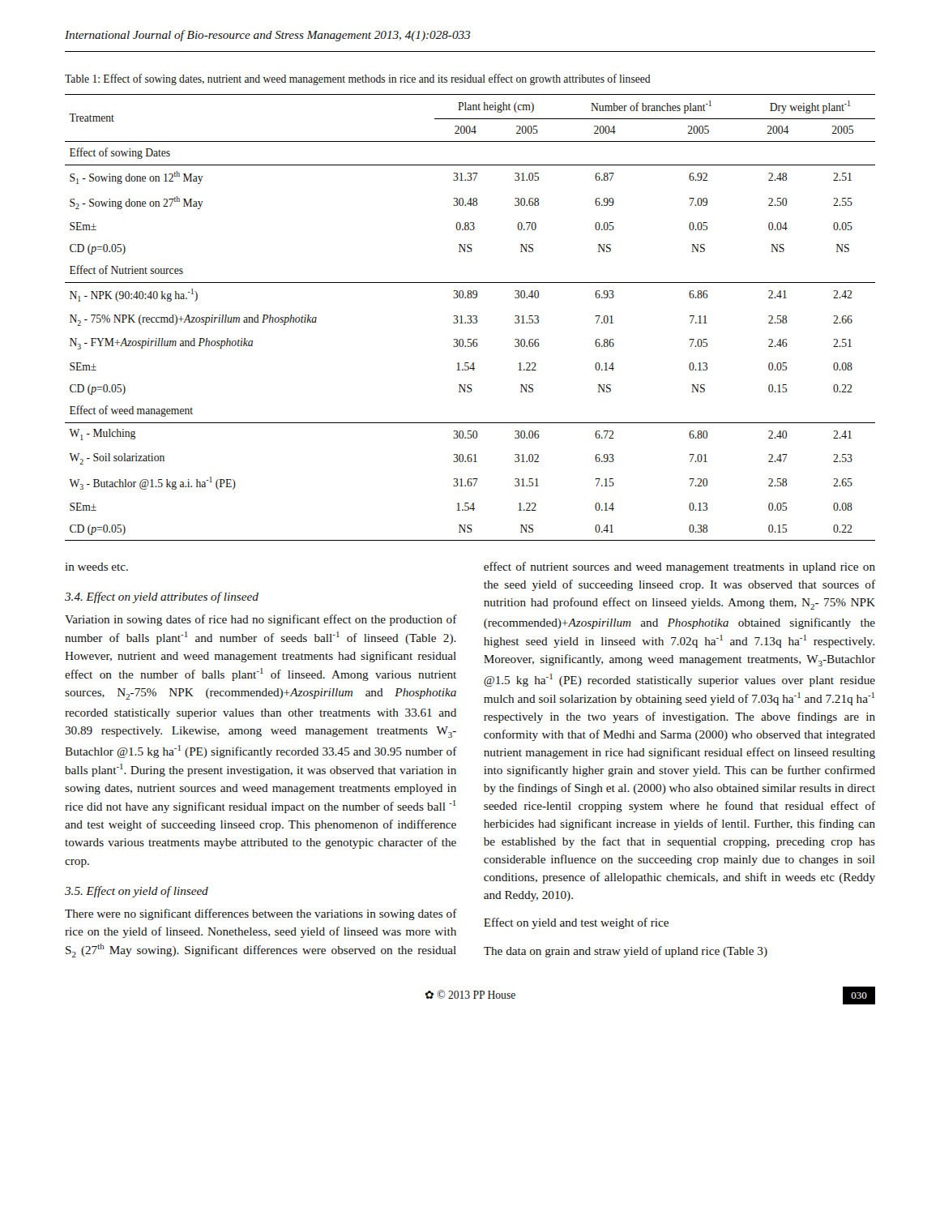International Journal of Bio-resource and Stress Management 2013, 4(1):028-033
Table 1: Effect of sowing dates, nutrient and weed management methods in rice and its residual effect on growth attributes of linseed
| Treatment | Plant height (cm) | Number of branches plant -1 | Dry weight plant -1 |
| --- | --- | --- | --- |
| 2004 | 2005 | 2004 | 2005 | 2004 | 2005 |
| Effect of sowing Dates |
| S 1 - Sowing done on 12 th May | 31.37 | 31.05 | 6.87 | 6.92 | 2.48 | 2.51 |
| S 2 - Sowing done on 27 th May | 30.48 | 30.68 | 6.99 | 7.09 | 2.50 | 2.55 |
| SEm± | 0.83 | 0.70 | 0.05 | 0.05 | 0.04 | 0.05 |
| CD ( p =0.05) | NS | NS | NS | NS | NS | NS |
| Effect of Nutrient sources |
| N 1 - NPK (90:40:40 kg ha. -1 ) | 30.89 | 30.40 | 6.93 | 6.86 | 2.41 | 2.42 |
| N 2 - 75% NPK (reccmd)+ Azospirillum and Phosphotika | 31.33 | 31.53 | 7.01 | 7.11 | 2.58 | 2.66 |
| N 3 - FYM+ Azospirillum and Phosphotika | 30.56 | 30.66 | 6.86 | 7.05 | 2.46 | 2.51 |
| SEm± | 1.54 | 1.22 | 0.14 | 0.13 | 0.05 | 0.08 |
| CD ( p =0.05) | NS | NS | NS | NS | 0.15 | 0.22 |
| Effect of weed management |
| W 1 - Mulching | 30.50 | 30.06 | 6.72 | 6.80 | 2.40 | 2.41 |
| W 2 - Soil solarization | 30.61 | 31.02 | 6.93 | 7.01 | 2.47 | 2.53 |
| W 3 - Butachlor @1.5 kg a.i. ha -1 (PE) | 31.67 | 31.51 | 7.15 | 7.20 | 2.58 | 2.65 |
| SEm± | 1.54 | 1.22 | 0.14 | 0.13 | 0.05 | 0.08 |
| CD ( p =0.05) | NS | NS | 0.41 | 0.38 | 0.15 | 0.22 |
in weeds etc.
3.4. Effect on yield attributes of linseed
Variation in sowing dates of rice had no significant effect on the production of number of balls plant-1 and number of seeds ball-1 of linseed (Table 2). However, nutrient and weed management treatments had significant residual effect on the number of balls plant-1 of linseed. Among various nutrient sources, N2-75% NPK (recommended)+Azospirillum and Phosphotika recorded statistically superior values than other treatments with 33.61 and 30.89 respectively. Likewise, among weed management treatments W3-Butachlor @1.5 kg ha-1 (PE) significantly recorded 33.45 and 30.95 number of balls plant-1. During the present investigation, it was observed that variation in sowing dates, nutrient sources and weed management treatments employed in rice did not have any significant residual impact on the number of seeds ball -1 and test weight of succeeding linseed crop. This phenomenon of indifference towards various treatments maybe attributed to the genotypic character of the crop.
3.5. Effect on yield of linseed
There were no significant differences between the variations in sowing dates of rice on the yield of linseed. Nonetheless, seed yield of linseed was more with S2 (27th May sowing). Significant differences were observed on the residual effect of nutrient sources and weed management treatments in upland rice on the seed yield of succeeding linseed crop. It was observed that sources of nutrition had profound effect on linseed yields. Among them, N2- 75% NPK (recommended)+Azospirillum and Phosphotika obtained significantly the highest seed yield in linseed with 7.02q ha-1 and 7.13q ha-1 respectively. Moreover, significantly, among weed management treatments, W3-Butachlor @1.5 kg ha-1 (PE) recorded statistically superior values over plant residue mulch and soil solarization by obtaining seed yield of 7.03q ha-1 and 7.21q ha-1 respectively in the two years of investigation. The above findings are in conformity with that of Medhi and Sarma (2000) who observed that integrated nutrient management in rice had significant residual effect on linseed resulting into significantly higher grain and stover yield. This can be further confirmed by the findings of Singh et al. (2000) who also obtained similar results in direct seeded rice-lentil cropping system where he found that residual effect of herbicides had significant increase in yields of lentil. Further, this finding can be established by the fact that in sequential cropping, preceding crop has considerable influence on the succeeding crop mainly due to changes in soil conditions, presence of allelopathic chemicals, and shift in weeds etc (Reddy and Reddy, 2010).
Effect on yield and test weight of rice
The data on grain and straw yield of upland rice (Table 3)
✿ © 2013 PP House 030